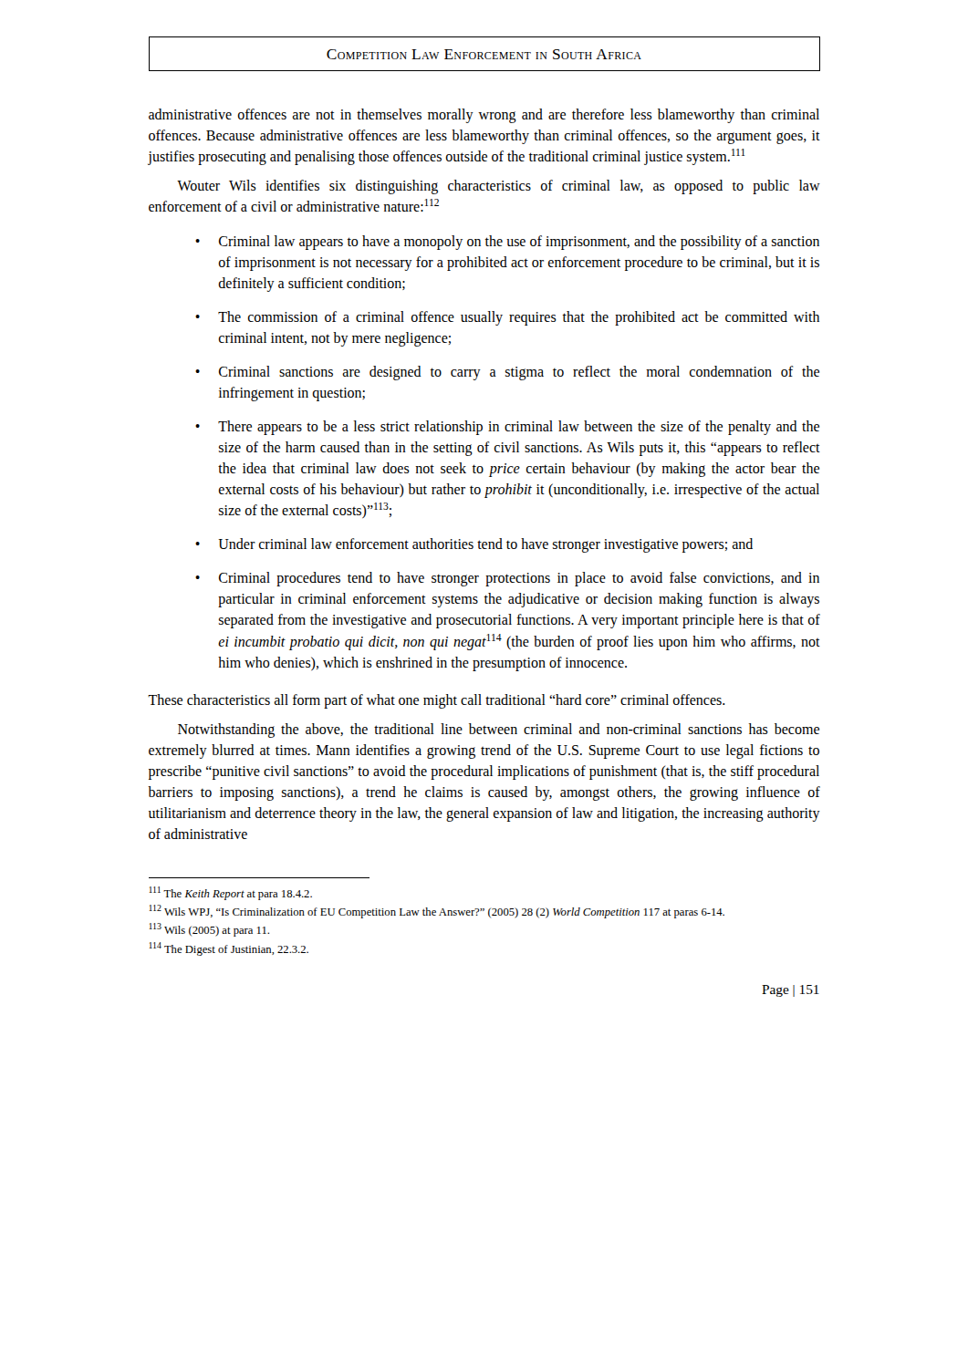Competition Law Enforcement in South Africa
administrative offences are not in themselves morally wrong and are therefore less blameworthy than criminal offences. Because administrative offences are less blameworthy than criminal offences, so the argument goes, it justifies prosecuting and penalising those offences outside of the traditional criminal justice system.111
Wouter Wils identifies six distinguishing characteristics of criminal law, as opposed to public law enforcement of a civil or administrative nature:112
Criminal law appears to have a monopoly on the use of imprisonment, and the possibility of a sanction of imprisonment is not necessary for a prohibited act or enforcement procedure to be criminal, but it is definitely a sufficient condition;
The commission of a criminal offence usually requires that the prohibited act be committed with criminal intent, not by mere negligence;
Criminal sanctions are designed to carry a stigma to reflect the moral condemnation of the infringement in question;
There appears to be a less strict relationship in criminal law between the size of the penalty and the size of the harm caused than in the setting of civil sanctions. As Wils puts it, this “appears to reflect the idea that criminal law does not seek to price certain behaviour (by making the actor bear the external costs of his behaviour) but rather to prohibit it (unconditionally, i.e. irrespective of the actual size of the external costs)”113;
Under criminal law enforcement authorities tend to have stronger investigative powers; and
Criminal procedures tend to have stronger protections in place to avoid false convictions, and in particular in criminal enforcement systems the adjudicative or decision making function is always separated from the investigative and prosecutorial functions. A very important principle here is that of ei incumbit probatio qui dicit, non qui negat114 (the burden of proof lies upon him who affirms, not him who denies), which is enshrined in the presumption of innocence.
These characteristics all form part of what one might call traditional “hard core” criminal offences.
Notwithstanding the above, the traditional line between criminal and non-criminal sanctions has become extremely blurred at times. Mann identifies a growing trend of the U.S. Supreme Court to use legal fictions to prescribe “punitive civil sanctions” to avoid the procedural implications of punishment (that is, the stiff procedural barriers to imposing sanctions), a trend he claims is caused by, amongst others, the growing influence of utilitarianism and deterrence theory in the law, the general expansion of law and litigation, the increasing authority of administrative
111 The Keith Report at para 18.4.2.
112 Wils WPJ, “Is Criminalization of EU Competition Law the Answer?” (2005) 28 (2) World Competition 117 at paras 6-14.
113 Wils (2005) at para 11.
114 The Digest of Justinian, 22.3.2.
Page | 151